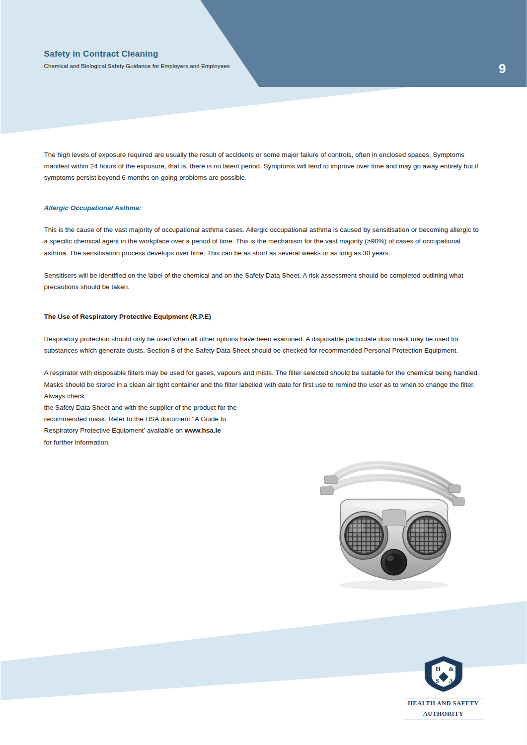Safety in Contract Cleaning
Chemical and Biological Safety Guidance for Employers and Employees
9
The high levels of exposure required are usually the result of accidents or some major failure of controls, often in enclosed spaces. Symptoms manifest within 24 hours of the exposure, that is, there is no latent period. Symptoms will tend to improve over time and may go away entirely but if symptoms persist beyond 6 months on-going problems are possible.
Allergic Occupational Asthma:
This is the cause of the vast majority of occupational asthma cases. Allergic occupational asthma is caused by sensitisation or becoming allergic to a specific chemical agent in the workplace over a period of time. This is the mechanism for the vast majority (>90%) of cases of occupational asthma. The sensitisation process develops over time. This can be as short as several weeks or as long as 30 years.
Sensitisers will be identified on the label of the chemical and on the Safety Data Sheet. A risk assessment should be completed outlining what precautions should be taken.
The Use of Respiratory Protective Equipment (R.P.E)
Respiratory protection should only be used when all other options have been examined. A disposable particulate dust mask may be used for substances which generate dusts. Section 8 of the Safety Data Sheet should be checked for recommended Personal Protection Equipment.
A respirator with disposable filters may be used for gases, vapours and mists. The filter selected should be suitable for the chemical being handled. Masks should be stored in a clean air tight container and the filter labelled with date for first use to remind the user as to when to change the filter. Always check
the Safety Data Sheet and with the supplier of the product for the
recommended mask. Refer to the HSA document ' A Guide to
Respiratory Protective Equipment' available on www.hsa.ie
for further information.
H & S A
HEALTH AND SAFETY
AUTHORITY